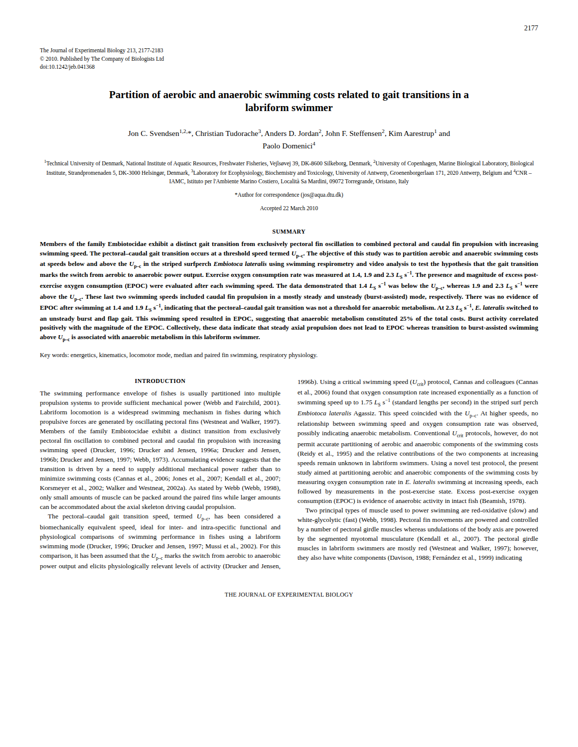2177
The Journal of Experimental Biology 213, 2177-2183 © 2010. Published by The Company of Biologists Ltd doi:10.1242/jeb.041368
Partition of aerobic and anaerobic swimming costs related to gait transitions in a
labriform swimmer
Jon C. Svendsen1,2,*, Christian Tudorache3, Anders D. Jordan2, John F. Steffensen2, Kim Aarestrup1 and
Paolo Domenici4
1Technical University of Denmark, National Institute of Aquatic Resources, Freshwater Fisheries, Vejlsøvej 39, DK-8600 Silkeborg, Denmark, 2University of Copenhagen, Marine Biological Laboratory, Biological Institute, Strandpromenaden 5, DK-3000 Helsingør, Denmark, 3Laboratory for Ecophysiology, Biochemistry and Toxicology, University of Antwerp, Groenenborgerlaan 171, 2020 Antwerp, Belgium and 4CNR – IAMC, Istituto per l'Ambiente Marino Costiero, Località Sa Mardini, 09072 Torregrande, Oristano, Italy
*Author for correspondence (jos@aqua.dtu.dk)
Accepted 22 March 2010
SUMMARY
Members of the family Embiotocidae exhibit a distinct gait transition from exclusively pectoral fin oscillation to combined pectoral and caudal fin propulsion with increasing swimming speed. The pectoral–caudal gait transition occurs at a threshold speed termed Up–c. The objective of this study was to partition aerobic and anaerobic swimming costs at speeds below and above the Up–c in the striped surfperch Embiotoca lateralis using swimming respirometry and video analysis to test the hypothesis that the gait transition marks the switch from aerobic to anaerobic power output. Exercise oxygen consumption rate was measured at 1.4, 1.9 and 2.3 LS s−1. The presence and magnitude of excess post-exercise oxygen consumption (EPOC) were evaluated after each swimming speed. The data demonstrated that 1.4 LS s−1 was below the Up–c, whereas 1.9 and 2.3 LS s−1 were above the Up–c. These last two swimming speeds included caudal fin propulsion in a mostly steady and unsteady (burst-assisted) mode, respectively. There was no evidence of EPOC after swimming at 1.4 and 1.9 LS s−1, indicating that the pectoral–caudal gait transition was not a threshold for anaerobic metabolism. At 2.3 LS s−1, E. lateralis switched to an unsteady burst and flap gait. This swimming speed resulted in EPOC, suggesting that anaerobic metabolism constituted 25% of the total costs. Burst activity correlated positively with the magnitude of the EPOC. Collectively, these data indicate that steady axial propulsion does not lead to EPOC whereas transition to burst-assisted swimming above Up–c is associated with anaerobic metabolism in this labriform swimmer.
Key words: energetics, kinematics, locomotor mode, median and paired fin swimming, respiratory physiology.
INTRODUCTION
The swimming performance envelope of fishes is usually partitioned into multiple propulsion systems to provide sufficient mechanical power (Webb and Fairchild, 2001). Labriform locomotion is a widespread swimming mechanism in fishes during which propulsive forces are generated by oscillating pectoral fins (Westneat and Walker, 1997). Members of the family Embiotocidae exhibit a distinct transition from exclusively pectoral fin oscillation to combined pectoral and caudal fin propulsion with increasing swimming speed (Drucker, 1996; Drucker and Jensen, 1996a; Drucker and Jensen, 1996b; Drucker and Jensen, 1997; Webb, 1973). Accumulating evidence suggests that the transition is driven by a need to supply additional mechanical power rather than to minimize swimming costs (Cannas et al., 2006; Jones et al., 2007; Kendall et al., 2007; Korsmeyer et al., 2002; Walker and Westneat, 2002a). As stated by Webb (Webb, 1998), only small amounts of muscle can be packed around the paired fins while larger amounts can be accommodated about the axial skeleton driving caudal propulsion.
The pectoral–caudal gait transition speed, termed Up–c, has been considered a biomechanically equivalent speed, ideal for inter- and intra-specific functional and physiological comparisons of swimming performance in fishes using a labriform swimming mode (Drucker, 1996; Drucker and Jensen, 1997; Mussi et al., 2002). For this comparison, it has been assumed that the Up–c marks the switch from aerobic to anaerobic power output and elicits physiologically relevant levels of activity (Drucker and Jensen, 1996b). Using a critical swimming speed (Ucrit) protocol, Cannas and colleagues (Cannas et al., 2006) found that oxygen consumption rate increased exponentially as a function of swimming speed up to 1.75 LS s−1 (standard lengths per second) in the striped surf perch Embiotoca lateralis Agassiz. This speed coincided with the Up–c. At higher speeds, no relationship between swimming speed and oxygen consumption rate was observed, possibly indicating anaerobic metabolism. Conventional Ucrit protocols, however, do not permit accurate partitioning of aerobic and anaerobic components of the swimming costs (Reidy et al., 1995) and the relative contributions of the two components at increasing speeds remain unknown in labriform swimmers. Using a novel test protocol, the present study aimed at partitioning aerobic and anaerobic components of the swimming costs by measuring oxygen consumption rate in E. lateralis swimming at increasing speeds, each followed by measurements in the post-exercise state. Excess post-exercise oxygen consumption (EPOC) is evidence of anaerobic activity in intact fish (Beamish, 1978).
Two principal types of muscle used to power swimming are red-oxidative (slow) and white-glycolytic (fast) (Webb, 1998). Pectoral fin movements are powered and controlled by a number of pectoral girdle muscles whereas undulations of the body axis are powered by the segmented myotomal musculature (Kendall et al., 2007). The pectoral girdle muscles in labriform swimmers are mostly red (Westneat and Walker, 1997); however, they also have white components (Davison, 1988; Fernández et al., 1999) indicating
THE JOURNAL OF EXPERIMENTAL BIOLOGY